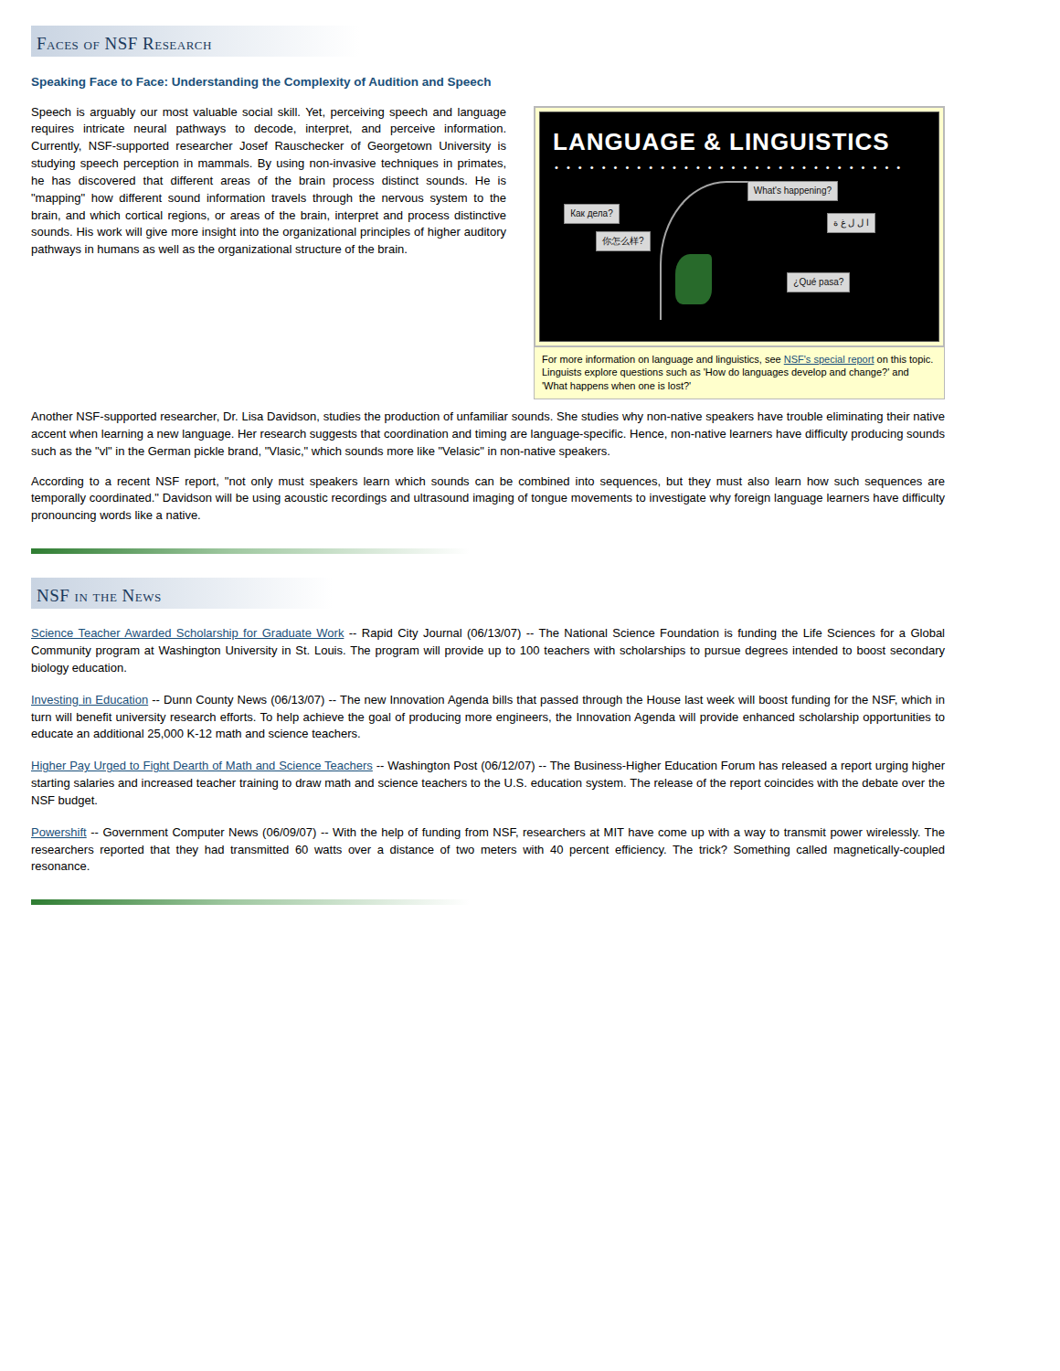Faces of NSF Research
Speaking Face to Face: Understanding the Complexity of Audition and Speech
LANGUAGE & LINGUISTICS
• • • • • • • • • • • • • • • • • • • • • • • • • • • • • •
Как дела?
你怎么样?
What's happening?
ا ل ل غ ة
¿Qué pasa?
For more information on language and linguistics, see NSF's special report on this topic. Linguists explore questions such as 'How do languages develop and change?' and 'What happens when one is lost?'
Speech is arguably our most valuable social skill. Yet, perceiving speech and language requires intricate neural pathways to decode, interpret, and perceive information. Currently, NSF-supported researcher Josef Rauschecker of Georgetown University is studying speech perception in mammals. By using non-invasive techniques in primates, he has discovered that different areas of the brain process distinct sounds. He is "mapping" how different sound information travels through the nervous system to the brain, and which cortical regions, or areas of the brain, interpret and process distinctive sounds. His work will give more insight into the organizational principles of higher auditory pathways in humans as well as the organizational structure of the brain.
Another NSF-supported researcher, Dr. Lisa Davidson, studies the production of unfamiliar sounds. She studies why non-native speakers have trouble eliminating their native accent when learning a new language. Her research suggests that coordination and timing are language-specific. Hence, non-native learners have difficulty producing sounds such as the "vl" in the German pickle brand, "Vlasic," which sounds more like "Velasic" in non-native speakers.
According to a recent NSF report, "not only must speakers learn which sounds can be combined into sequences, but they must also learn how such sequences are temporally coordinated." Davidson will be using acoustic recordings and ultrasound imaging of tongue movements to investigate why foreign language learners have difficulty pronouncing words like a native.
NSF in the News
Science Teacher Awarded Scholarship for Graduate Work -- Rapid City Journal (06/13/07) -- The National Science Foundation is funding the Life Sciences for a Global Community program at Washington University in St. Louis. The program will provide up to 100 teachers with scholarships to pursue degrees intended to boost secondary biology education.
Investing in Education -- Dunn County News (06/13/07) -- The new Innovation Agenda bills that passed through the House last week will boost funding for the NSF, which in turn will benefit university research efforts. To help achieve the goal of producing more engineers, the Innovation Agenda will provide enhanced scholarship opportunities to educate an additional 25,000 K-12 math and science teachers.
Higher Pay Urged to Fight Dearth of Math and Science Teachers -- Washington Post (06/12/07) -- The Business-Higher Education Forum has released a report urging higher starting salaries and increased teacher training to draw math and science teachers to the U.S. education system. The release of the report coincides with the debate over the NSF budget.
Powershift -- Government Computer News (06/09/07) -- With the help of funding from NSF, researchers at MIT have come up with a way to transmit power wirelessly. The researchers reported that they had transmitted 60 watts over a distance of two meters with 40 percent efficiency. The trick? Something called magnetically-coupled resonance.